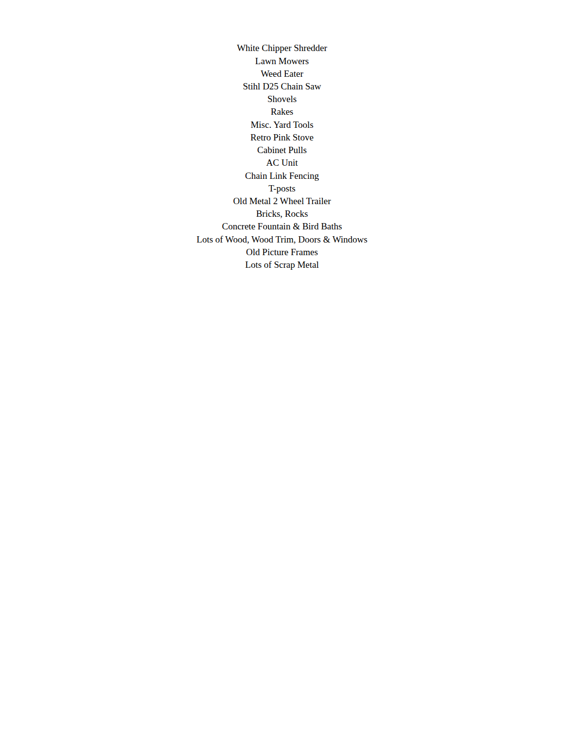White Chipper Shredder
Lawn Mowers
Weed Eater
Stihl D25 Chain Saw
Shovels
Rakes
Misc. Yard Tools
Retro Pink Stove
Cabinet Pulls
AC Unit
Chain Link Fencing
T-posts
Old Metal 2 Wheel Trailer
Bricks, Rocks
Concrete Fountain & Bird Baths
Lots of Wood, Wood Trim, Doors & Windows
Old Picture Frames
Lots of Scrap Metal